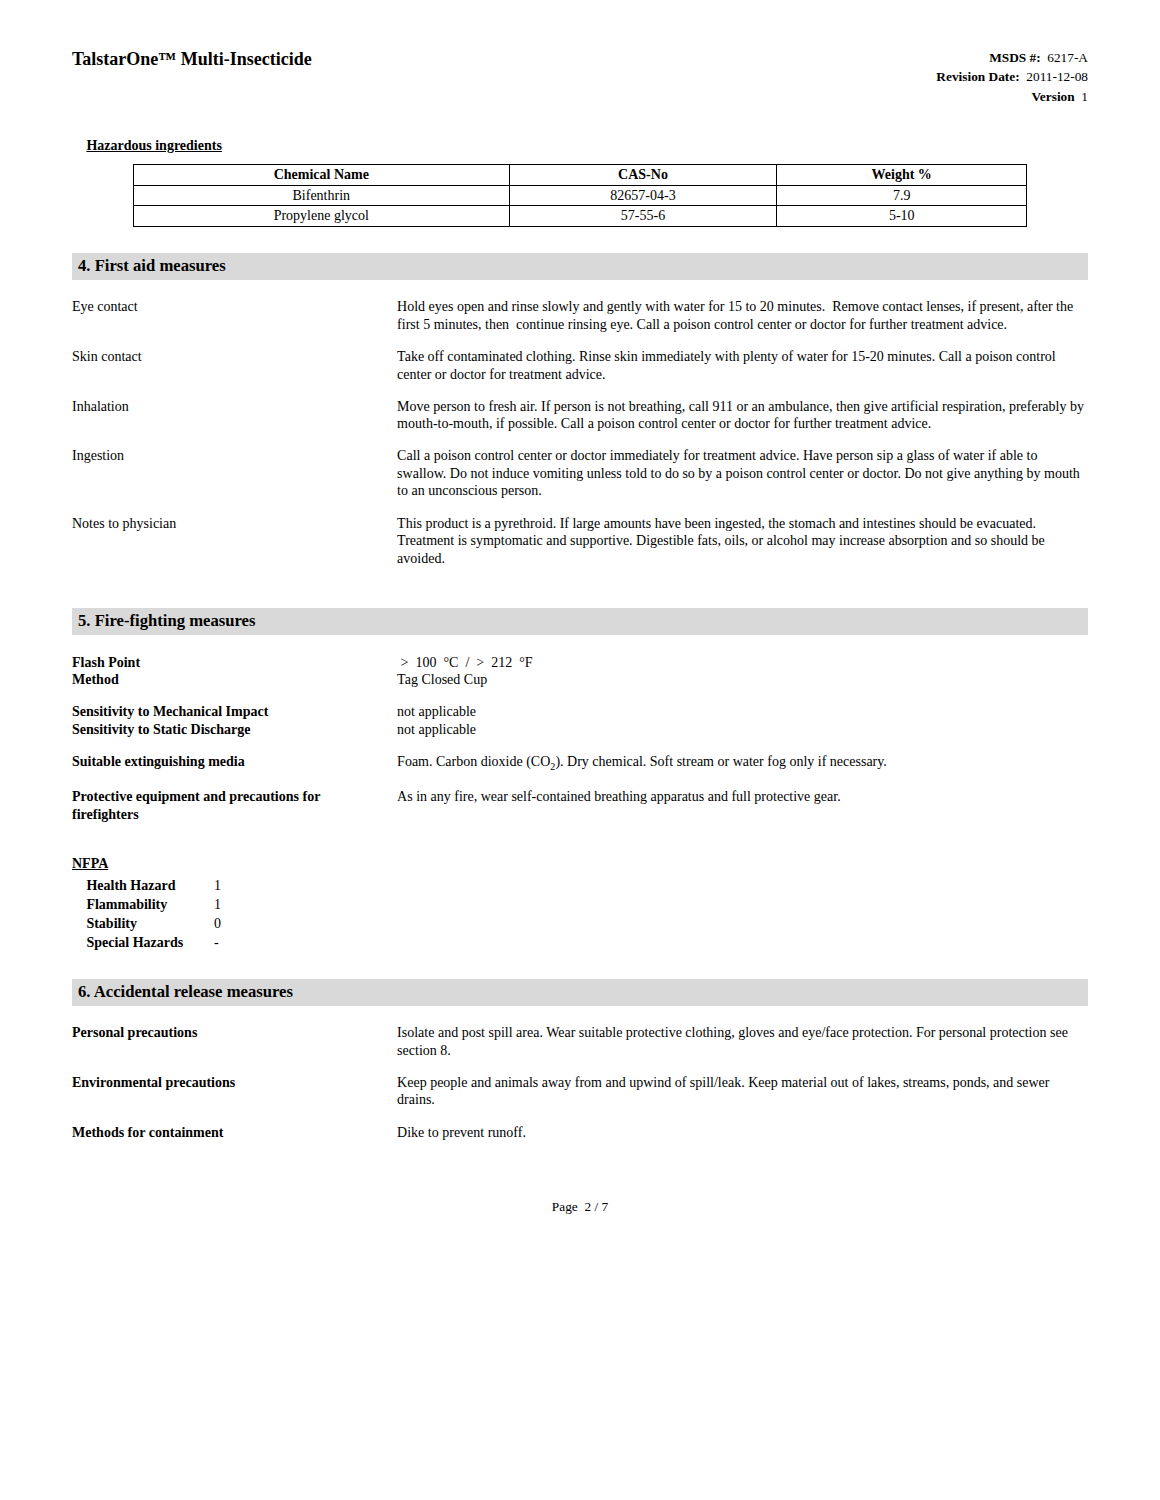TalstarOne™ Multi-Insecticide
MSDS #: 6217-A
Revision Date: 2011-12-08
Version 1
Hazardous ingredients
| Chemical Name | CAS-No | Weight % |
| --- | --- | --- |
| Bifenthrin | 82657-04-3 | 7.9 |
| Propylene glycol | 57-55-6 | 5-10 |
4. First aid measures
Eye contact
Hold eyes open and rinse slowly and gently with water for 15 to 20 minutes. Remove contact lenses, if present, after the first 5 minutes, then continue rinsing eye. Call a poison control center or doctor for further treatment advice.
Skin contact
Take off contaminated clothing. Rinse skin immediately with plenty of water for 15-20 minutes. Call a poison control center or doctor for treatment advice.
Inhalation
Move person to fresh air. If person is not breathing, call 911 or an ambulance, then give artificial respiration, preferably by mouth-to-mouth, if possible. Call a poison control center or doctor for further treatment advice.
Ingestion
Call a poison control center or doctor immediately for treatment advice. Have person sip a glass of water if able to swallow. Do not induce vomiting unless told to do so by a poison control center or doctor. Do not give anything by mouth to an unconscious person.
Notes to physician
This product is a pyrethroid. If large amounts have been ingested, the stomach and intestines should be evacuated. Treatment is symptomatic and supportive. Digestible fats, oils, or alcohol may increase absorption and so should be avoided.
5. Fire-fighting measures
Flash Point
Method
> 100 °C / > 212 °F
Tag Closed Cup
Sensitivity to Mechanical Impact
Sensitivity to Static Discharge
not applicable
not applicable
Suitable extinguishing media
Foam. Carbon dioxide (CO2). Dry chemical. Soft stream or water fog only if necessary.
Protective equipment and precautions for firefighters
As in any fire, wear self-contained breathing apparatus and full protective gear.
NFPA
| Health Hazard | 1 |
| Flammability | 1 |
| Stability | 0 |
| Special Hazards | - |
6. Accidental release measures
Personal precautions
Isolate and post spill area. Wear suitable protective clothing, gloves and eye/face protection. For personal protection see section 8.
Environmental precautions
Keep people and animals away from and upwind of spill/leak. Keep material out of lakes, streams, ponds, and sewer drains.
Methods for containment
Dike to prevent runoff.
Page 2 / 7